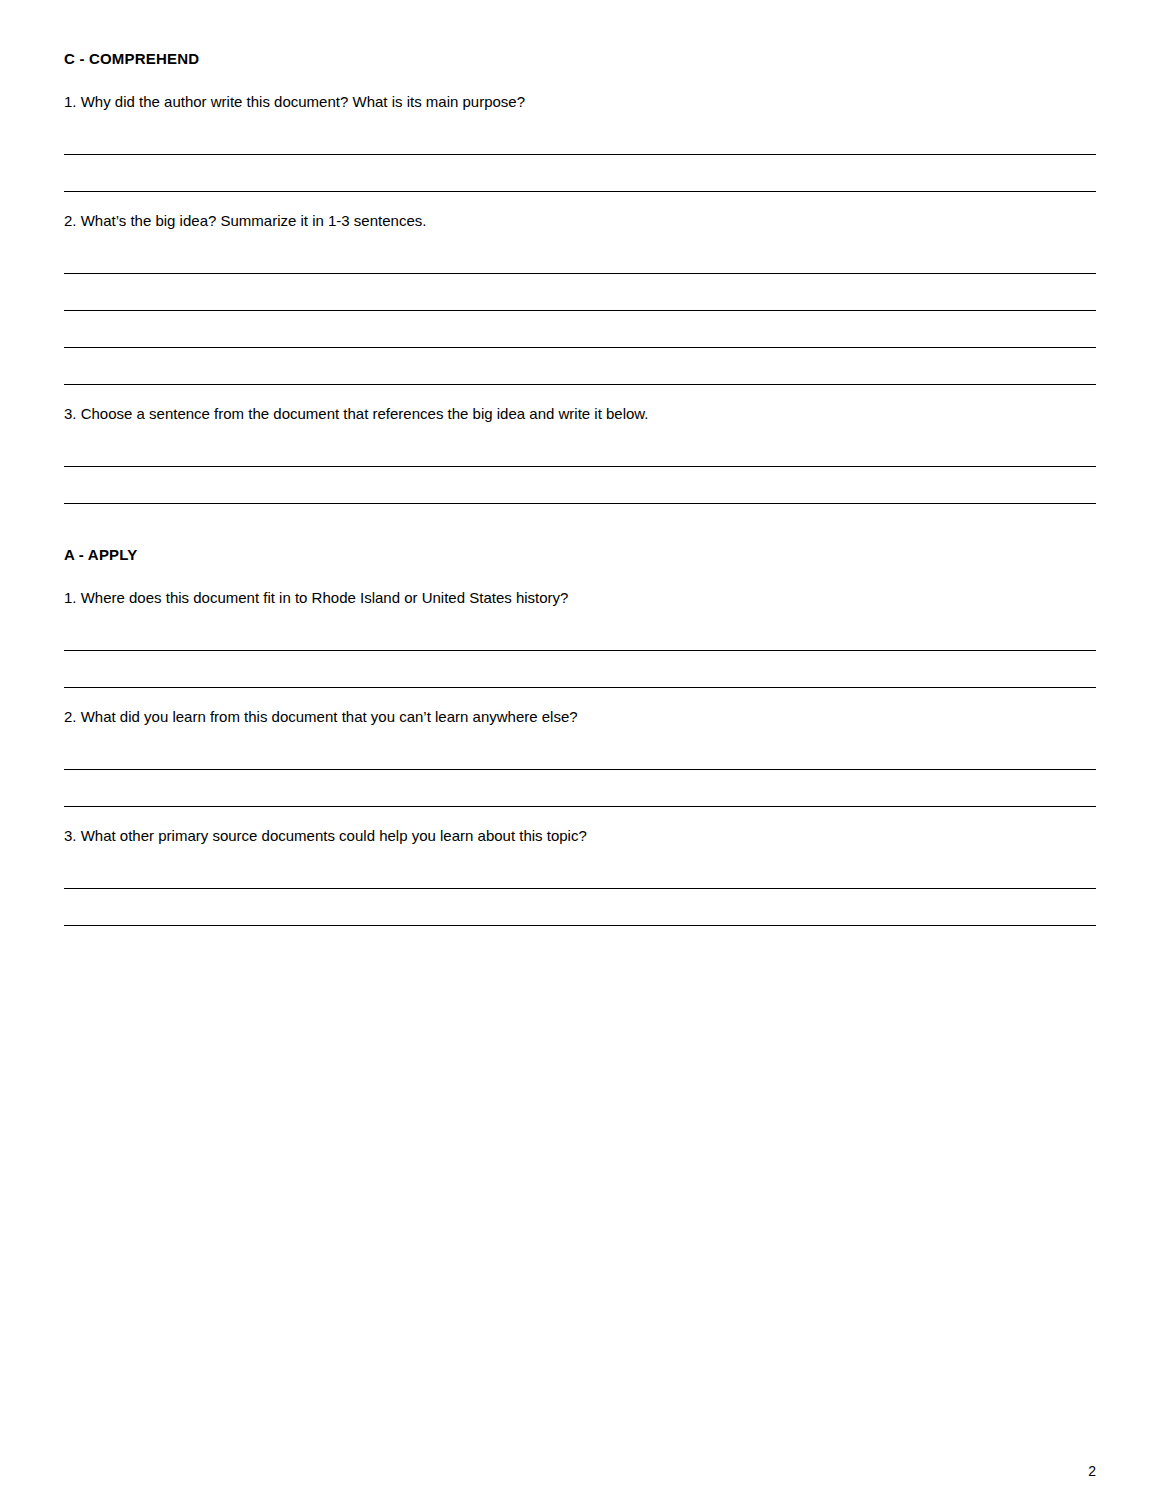C - COMPREHEND
1. Why did the author write this document? What is its main purpose?
2. What’s the big idea? Summarize it in 1-3 sentences.
3. Choose a sentence from the document that references the big idea and write it below.
A - APPLY
1. Where does this document fit in to Rhode Island or United States history?
2. What did you learn from this document that you can’t learn anywhere else?
3. What other primary source documents could help you learn about this topic?
2